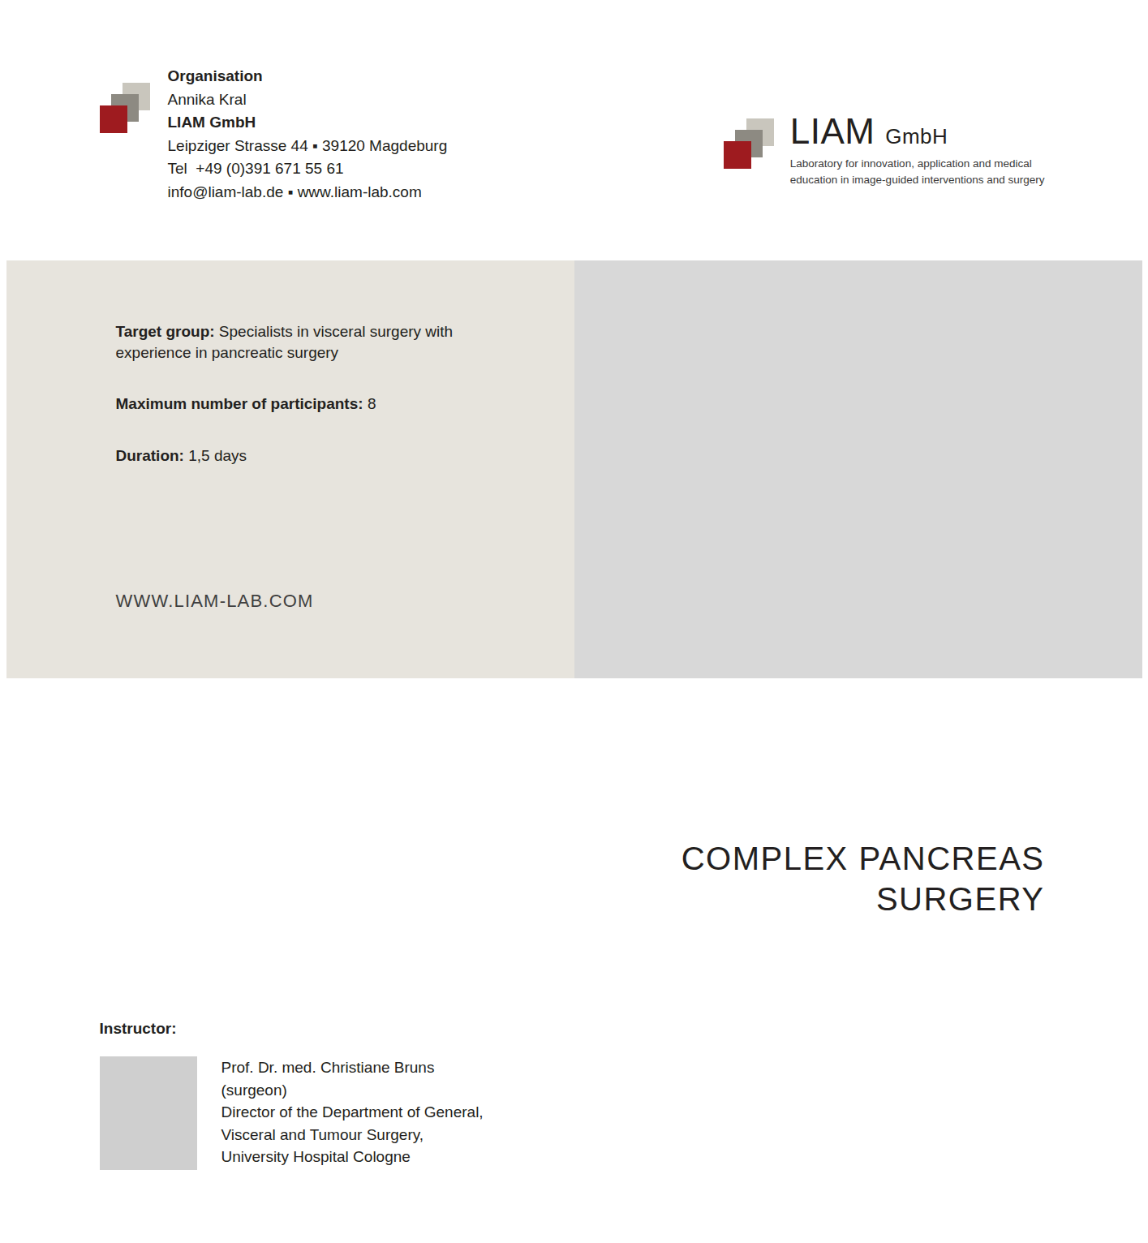Organisation
Annika Kral
LIAM GmbH
Leipziger Strasse 44 ▪ 39120 Magdeburg
Tel +49 (0)391 671 55 61
info@liam-lab.de ▪ www.liam-lab.com
LIAM GmbH
Laboratory for innovation, application and medical
education in image-guided interventions and surgery
Target group: Specialists in visceral surgery with experience in pancreatic surgery
Maximum number of participants: 8
Duration: 1,5 days
WWW.LIAM-LAB.COM
COMPLEX PANCREAS
SURGERY
Instructor:
Prof. Dr. med. Christiane Bruns
(surgeon) Director of the Department of General,
Visceral and Tumour Surgery,
University Hospital Cologne